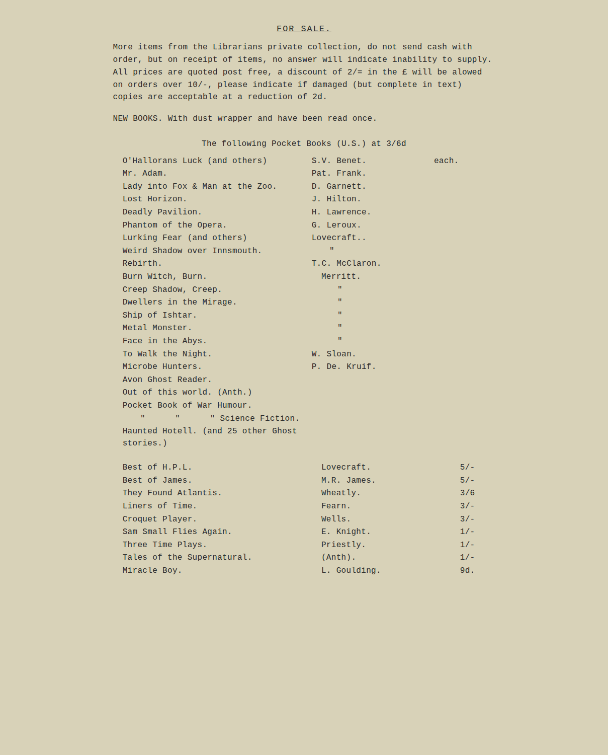FOR SALE.
More items from the Librarians private collection, do not send cash with order, but on receipt of items, no answer will indicate inability to supply. All prices are quoted post free, a discount of 2/= in the £ will be alowed on orders over 10/-, please indicate if damaged (but complete in text) copies are acceptable at a reduction of 2d.
NEW BOOKS. With dust wrapper and have been read once.
The following Pocket Books (U.S.) at 3/6d
| O'Hallorans Luck (and others) | S.V. Benet. | each. |
| Mr. Adam. | Pat. Frank. | |
| Lady into Fox & Man at the Zoo. | D. Garnett. | |
| Lost Horizon. | J. Hilton. | |
| Deadly Pavilion. | H. Lawrence. | |
| Phantom of the Opera. | G. Leroux. | |
| Lurking Fear (and others) | Lovecraft.. | |
| Weird Shadow over Innsmouth. | " | |
| Rebirth. | T.C. McClaron. | |
| Burn Witch, Burn. | Merritt. | |
| Creep Shadow, Creep. | " | |
| Dwellers in the Mirage. | " | |
| Ship of Ishtar. | " | |
| Metal Monster. | " | |
| Face in the Abys. | " | |
| To Walk the Night. | W. Sloan. | |
| Microbe Hunters. | P. De. Kruif. | |
| Avon Ghost Reader. | | |
| Out of this world. (Anth.) | | |
| Pocket Book of War Humour. | | |
| " " " Science Fiction. | | |
| Haunted Hotell. (and 25 other Ghost stories.) | | |
| Best of H.P.L. | Lovecraft. | 5/- |
| Best of James. | M.R. James. | 5/- |
| They Found Atlantis. | Wheatly. | 3/6 |
| Liners of Time. | Fearn. | 3/- |
| Croquet Player. | Wells. | 3/- |
| Sam Small Flies Again. | E. Knight. | 1/- |
| Three Time Plays. | Priestly. | 1/- |
| Tales of the Supernatural. | (Anth). | 1/- |
| Miracle Boy. | L. Goulding. | 9d. |